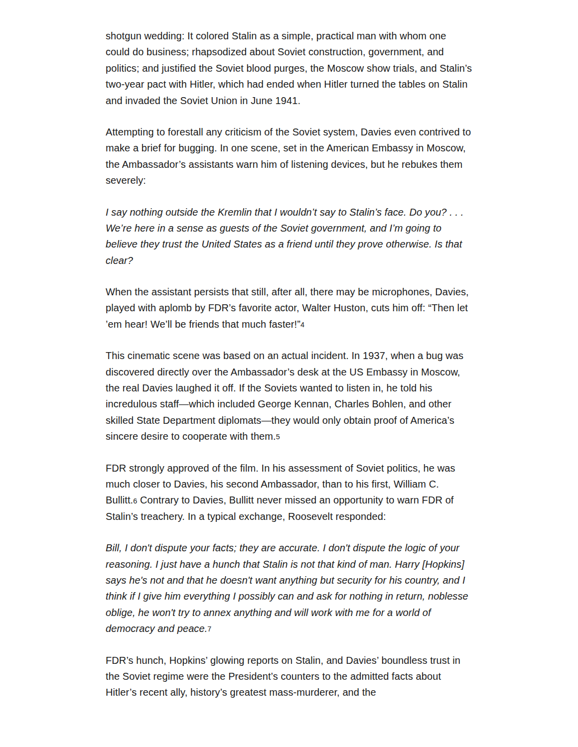shotgun wedding: It colored Stalin as a simple, practical man with whom one could do business; rhapsodized about Soviet construction, government, and politics; and justified the Soviet blood purges, the Moscow show trials, and Stalin’s two-year pact with Hitler, which had ended when Hitler turned the tables on Stalin and invaded the Soviet Union in June 1941.
Attempting to forestall any criticism of the Soviet system, Davies even contrived to make a brief for bugging. In one scene, set in the American Embassy in Moscow, the Ambassador’s assistants warn him of listening devices, but he rebukes them severely:
I say nothing outside the Kremlin that I wouldn’t say to Stalin’s face. Do you? . . . We’re here in a sense as guests of the Soviet government, and I’m going to believe they trust the United States as a friend until they prove otherwise. Is that clear?
When the assistant persists that still, after all, there may be microphones, Davies, played with aplomb by FDR’s favorite actor, Walter Huston, cuts him off: “Then let ’em hear! We’ll be friends that much faster!”4
This cinematic scene was based on an actual incident. In 1937, when a bug was discovered directly over the Ambassador’s desk at the US Embassy in Moscow, the real Davies laughed it off. If the Soviets wanted to listen in, he told his incredulous staff—which included George Kennan, Charles Bohlen, and other skilled State Department diplomats—they would only obtain proof of America’s sincere desire to cooperate with them.5
FDR strongly approved of the film. In his assessment of Soviet politics, he was much closer to Davies, his second Ambassador, than to his first, William C. Bullitt.6 Contrary to Davies, Bullitt never missed an opportunity to warn FDR of Stalin’s treachery. In a typical exchange, Roosevelt responded:
Bill, I don't dispute your facts; they are accurate. I don't dispute the logic of your reasoning. I just have a hunch that Stalin is not that kind of man. Harry [Hopkins] says he's not and that he doesn't want anything but security for his country, and I think if I give him everything I possibly can and ask for nothing in return, noblesse oblige, he won't try to annex anything and will work with me for a world of democracy and peace.7
FDR’s hunch, Hopkins’ glowing reports on Stalin, and Davies’ boundless trust in the Soviet regime were the President’s counters to the admitted facts about Hitler’s recent ally, history’s greatest mass-murderer, and the